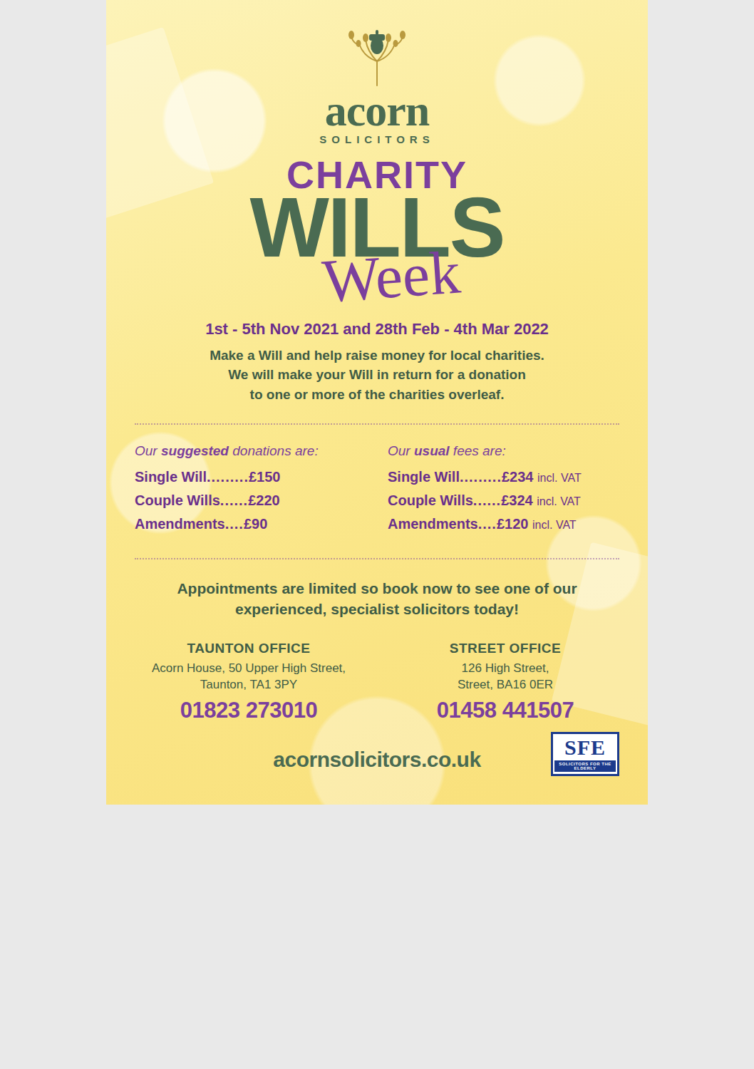acorn
SOLICITORS
CHARITY
WILLS Week
1st - 5th Nov 2021 and 28th Feb - 4th Mar 2022
Make a Will and help raise money for local charities.
We will make your Will in return for a donation
to one or more of the charities overleaf.
Our suggested donations are:
Single Will.........£150
Couple Wills......£220
Amendments....£90
Our usual fees are:
Single Will.........£234 incl. VAT
Couple Wills......£324 incl. VAT
Amendments....£120 incl. VAT
Appointments are limited so book now to see one of our experienced, specialist solicitors today!
TAUNTON OFFICE
Acorn House, 50 Upper High Street,
Taunton, TA1 3PY 01823 273010
STREET OFFICE
126 High Street,
Street, BA16 0ER 01458 441507
acornsolicitors.co.uk
SFE SOLICITORS FOR THE ELDERLY